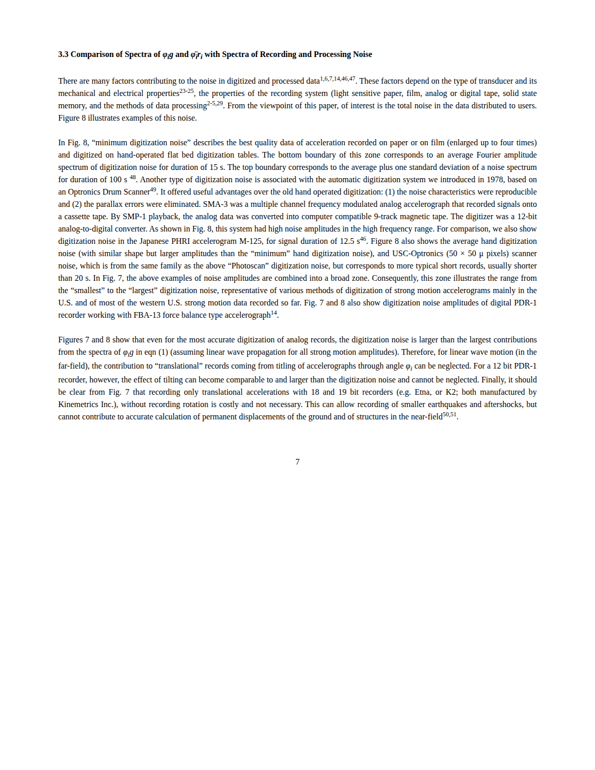3.3 Comparison of Spectra of φig and φ̈iri with Spectra of Recording and Processing Noise
There are many factors contributing to the noise in digitized and processed data1,6,7,14,46,47. These factors depend on the type of transducer and its mechanical and electrical properties23-25, the properties of the recording system (light sensitive paper, film, analog or digital tape, solid state memory, and the methods of data processing2-5,29. From the viewpoint of this paper, of interest is the total noise in the data distributed to users. Figure 8 illustrates examples of this noise.
In Fig. 8, “minimum digitization noise” describes the best quality data of acceleration recorded on paper or on film (enlarged up to four times) and digitized on hand-operated flat bed digitization tables. The bottom boundary of this zone corresponds to an average Fourier amplitude spectrum of digitization noise for duration of 15 s. The top boundary corresponds to the average plus one standard deviation of a noise spectrum for duration of 100 s 48. Another type of digitization noise is associated with the automatic digitization system we introduced in 1978, based on an Optronics Drum Scanner49. It offered useful advantages over the old hand operated digitization: (1) the noise characteristics were reproducible and (2) the parallax errors were eliminated. SMA-3 was a multiple channel frequency modulated analog accelerograph that recorded signals onto a cassette tape. By SMP-1 playback, the analog data was converted into computer compatible 9-track magnetic tape. The digitizer was a 12-bit analog-to-digital converter. As shown in Fig. 8, this system had high noise amplitudes in the high frequency range. For comparison, we also show digitization noise in the Japanese PHRI accelerogram M-125, for signal duration of 12.5 s46. Figure 8 also shows the average hand digitization noise (with similar shape but larger amplitudes than the “minimum” hand digitization noise), and USC-Optronics (50 × 50 μ pixels) scanner noise, which is from the same family as the above “Photoscan” digitization noise, but corresponds to more typical short records, usually shorter than 20 s. In Fig. 7, the above examples of noise amplitudes are combined into a broad zone. Consequently, this zone illustrates the range from the “smallest” to the “largest” digitization noise, representative of various methods of digitization of strong motion accelerograms mainly in the U.S. and of most of the western U.S. strong motion data recorded so far. Fig. 7 and 8 also show digitization noise amplitudes of digital PDR-1 recorder working with FBA-13 force balance type accelerograph14.
Figures 7 and 8 show that even for the most accurate digitization of analog records, the digitization noise is larger than the largest contributions from the spectra of φig in eqn (1) (assuming linear wave propagation for all strong motion amplitudes). Therefore, for linear wave motion (in the far-field), the contribution to “translational” records coming from titling of accelerographs through angle φi can be neglected. For a 12 bit PDR-1 recorder, however, the effect of tilting can become comparable to and larger than the digitization noise and cannot be neglected. Finally, it should be clear from Fig. 7 that recording only translational accelerations with 18 and 19 bit recorders (e.g. Etna, or K2; both manufactured by Kinemetrics Inc.), without recording rotation is costly and not necessary. This can allow recording of smaller earthquakes and aftershocks, but cannot contribute to accurate calculation of permanent displacements of the ground and of structures in the near-field50,51.
7